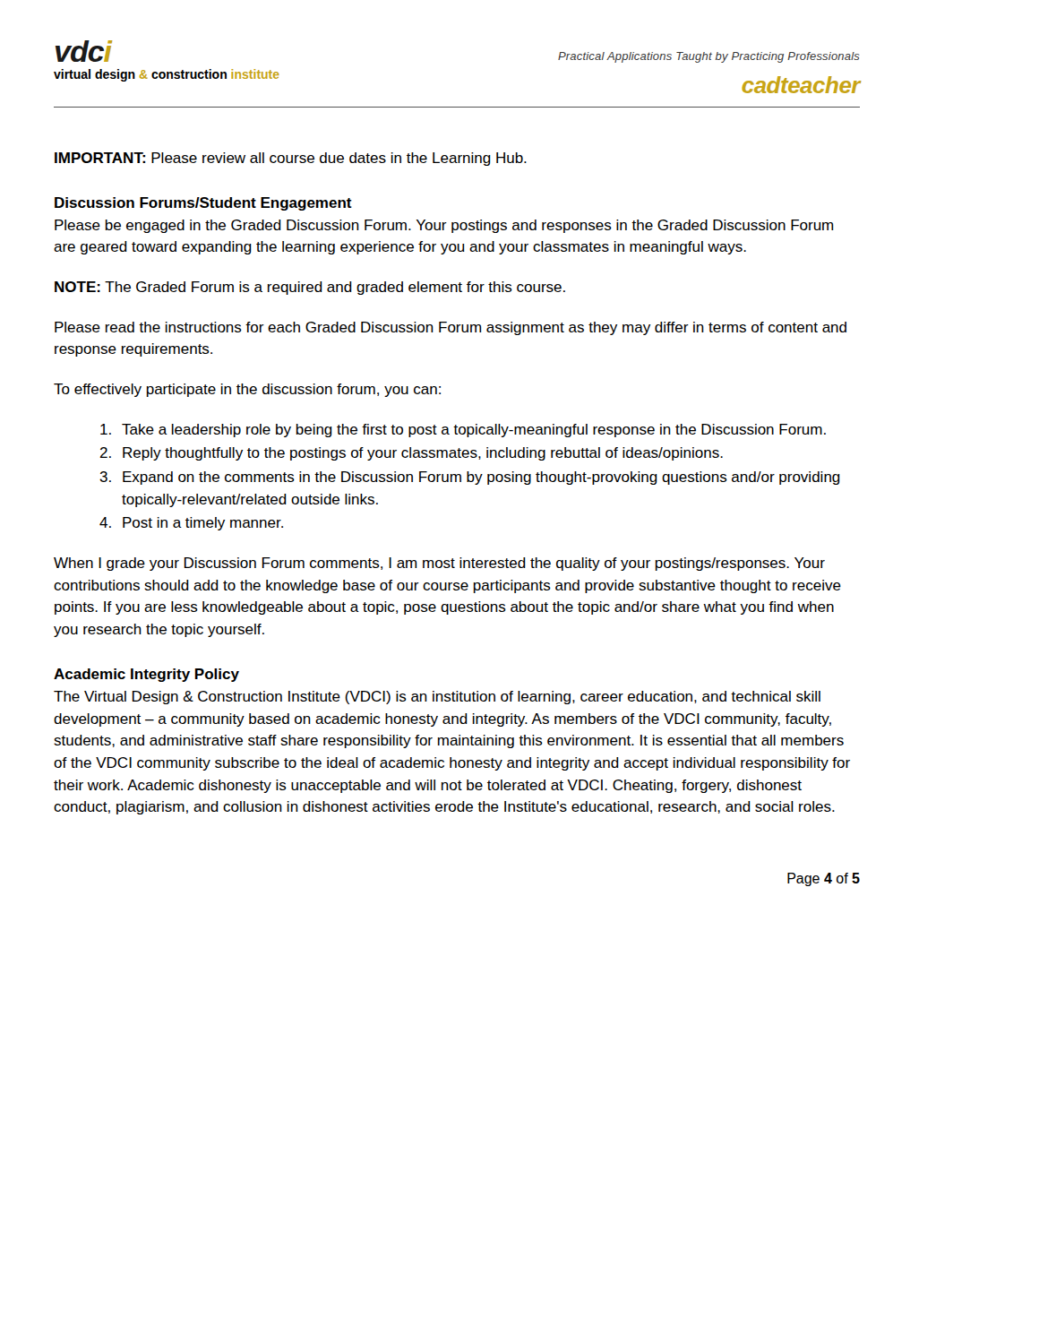vdci
virtual design & construction institute
Practical Applications Taught by Practicing Professionals
cadteacher
IMPORTANT: Please review all course due dates in the Learning Hub.
Discussion Forums/Student Engagement
Please be engaged in the Graded Discussion Forum. Your postings and responses in the Graded Discussion Forum are geared toward expanding the learning experience for you and your classmates in meaningful ways.
NOTE: The Graded Forum is a required and graded element for this course.
Please read the instructions for each Graded Discussion Forum assignment as they may differ in terms of content and response requirements.
To effectively participate in the discussion forum, you can:
Take a leadership role by being the first to post a topically-meaningful response in the Discussion Forum.
Reply thoughtfully to the postings of your classmates, including rebuttal of ideas/opinions.
Expand on the comments in the Discussion Forum by posing thought-provoking questions and/or providing topically-relevant/related outside links.
Post in a timely manner.
When I grade your Discussion Forum comments, I am most interested the quality of your postings/responses. Your contributions should add to the knowledge base of our course participants and provide substantive thought to receive points. If you are less knowledgeable about a topic, pose questions about the topic and/or share what you find when you research the topic yourself.
Academic Integrity Policy
The Virtual Design & Construction Institute (VDCI) is an institution of learning, career education, and technical skill development – a community based on academic honesty and integrity. As members of the VDCI community, faculty, students, and administrative staff share responsibility for maintaining this environment. It is essential that all members of the VDCI community subscribe to the ideal of academic honesty and integrity and accept individual responsibility for their work. Academic dishonesty is unacceptable and will not be tolerated at VDCI. Cheating, forgery, dishonest conduct, plagiarism, and collusion in dishonest activities erode the Institute's educational, research, and social roles.
Page 4 of 5